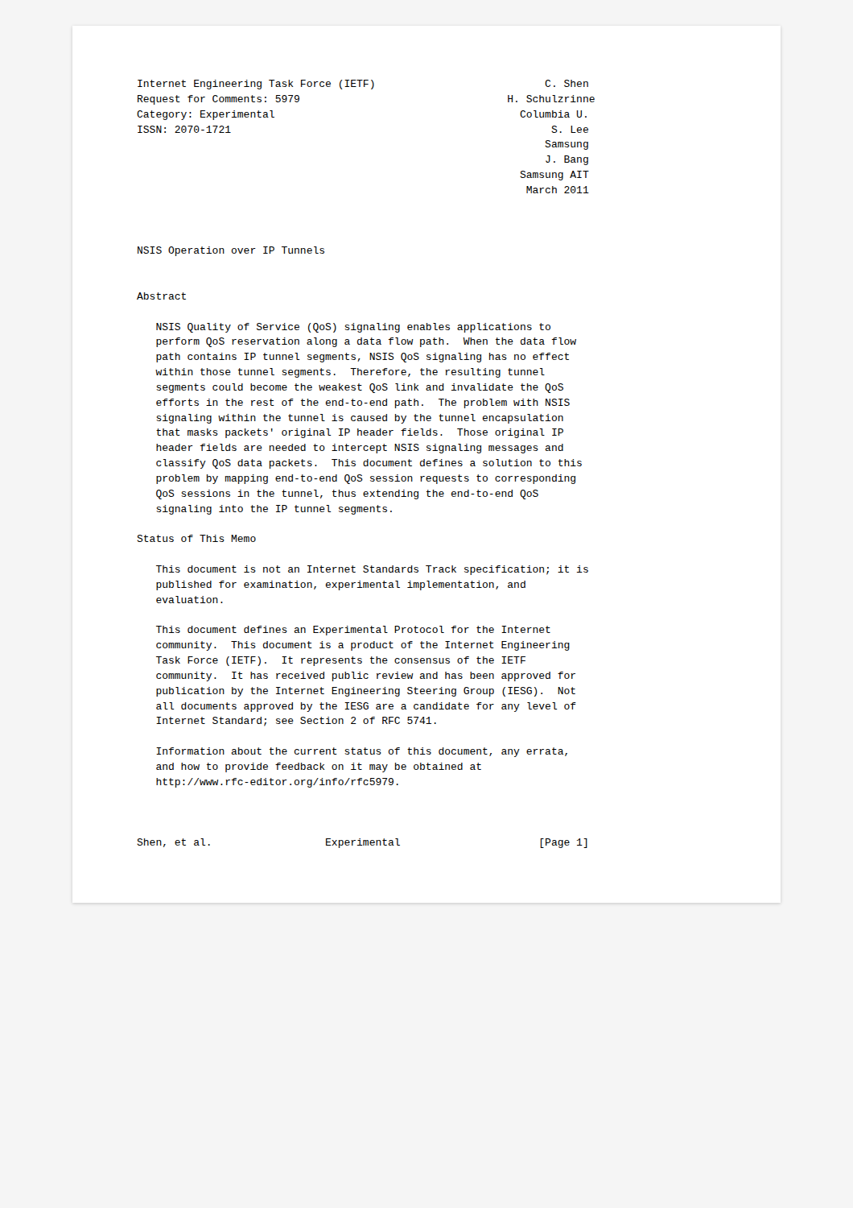Internet Engineering Task Force (IETF)                           C. Shen
Request for Comments: 5979                                 H. Schulzrinne
Category: Experimental                                       Columbia U.
ISSN: 2070-1721                                                   S. Lee
                                                                 Samsung
                                                                 J. Bang
                                                             Samsung AIT
                                                              March 2011


                       NSIS Operation over IP Tunnels

Abstract

   NSIS Quality of Service (QoS) signaling enables applications to
   perform QoS reservation along a data flow path.  When the data flow
   path contains IP tunnel segments, NSIS QoS signaling has no effect
   within those tunnel segments.  Therefore, the resulting tunnel
   segments could become the weakest QoS link and invalidate the QoS
   efforts in the rest of the end-to-end path.  The problem with NSIS
   signaling within the tunnel is caused by the tunnel encapsulation
   that masks packets' original IP header fields.  Those original IP
   header fields are needed to intercept NSIS signaling messages and
   classify QoS data packets.  This document defines a solution to this
   problem by mapping end-to-end QoS session requests to corresponding
   QoS sessions in the tunnel, thus extending the end-to-end QoS
   signaling into the IP tunnel segments.

Status of This Memo

   This document is not an Internet Standards Track specification; it is
   published for examination, experimental implementation, and
   evaluation.

   This document defines an Experimental Protocol for the Internet
   community.  This document is a product of the Internet Engineering
   Task Force (IETF).  It represents the consensus of the IETF
   community.  It has received public review and has been approved for
   publication by the Internet Engineering Steering Group (IESG).  Not
   all documents approved by the IESG are a candidate for any level of
   Internet Standard; see Section 2 of RFC 5741.

   Information about the current status of this document, any errata,
   and how to provide feedback on it may be obtained at
   http://www.rfc-editor.org/info/rfc5979.



Shen, et al.                  Experimental                      [Page 1]